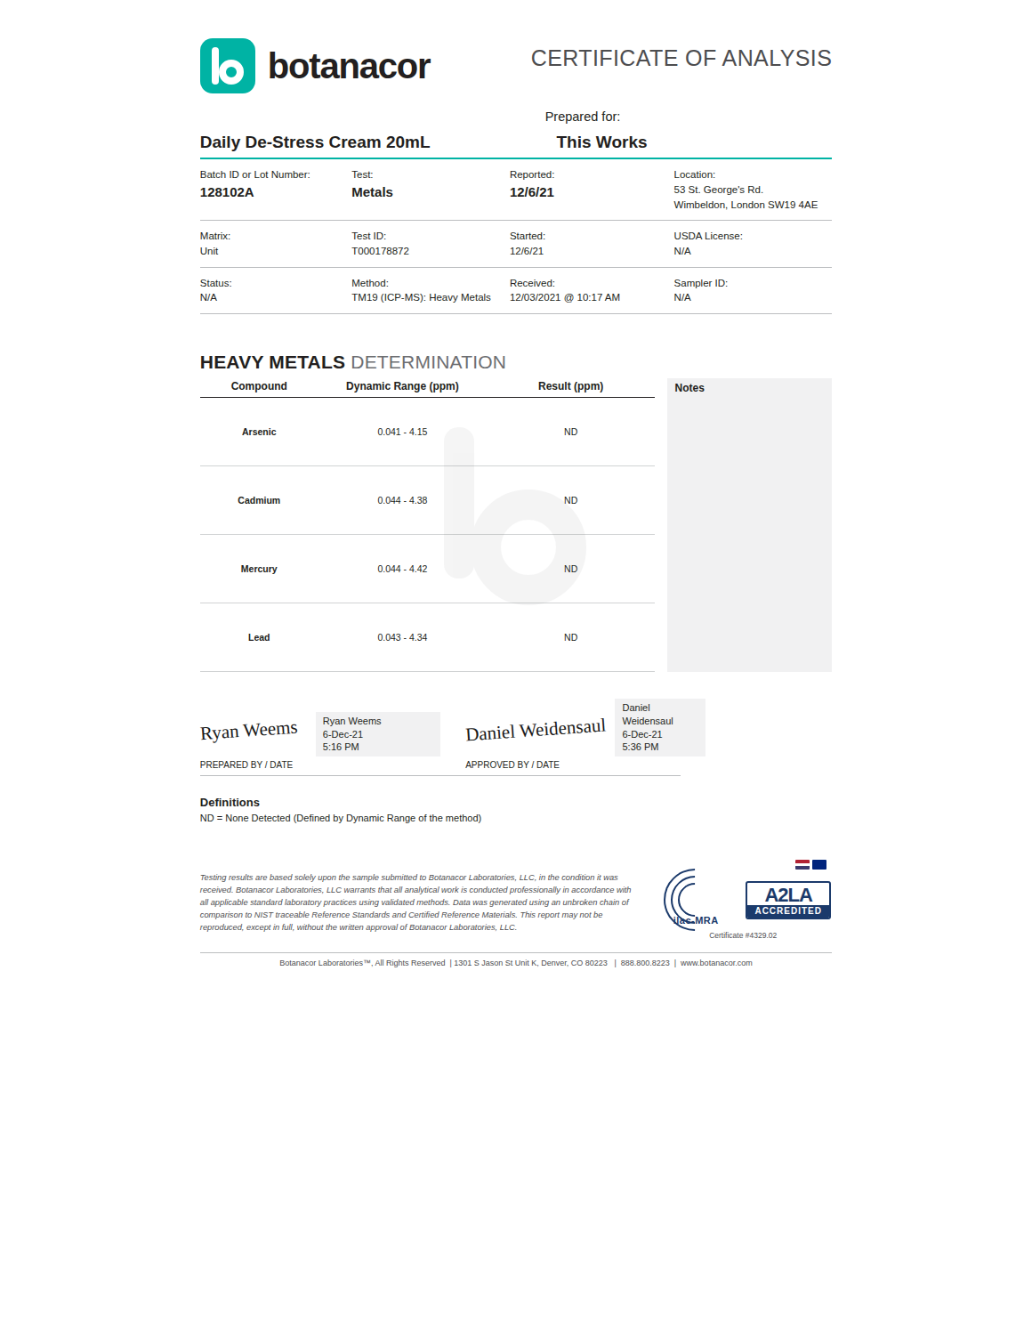botanacor
CERTIFICATE OF ANALYSIS
Prepared for:
Daily De-Stress Cream 20mL
This Works
Batch ID or Lot Number:
128102A
Test:
Metals
Reported:
12/6/21
Location:
53 St. George's Rd.
Wimbeldon, London SW19 4AE
Matrix:
Unit
Test ID:
T000178872
Started:
12/6/21
USDA License:
N/A
Status:
N/A
Method:
TM19 (ICP-MS): Heavy Metals
Received:
12/03/2021 @ 10:17 AM
Sampler ID:
N/A
HEAVY METALS DETERMINATION
| Compound | Dynamic Range (ppm) | Result (ppm) |
| --- | --- | --- |
| Arsenic | 0.041 - 4.15 | ND |
| Cadmium | 0.044 - 4.38 | ND |
| Mercury | 0.044 - 4.42 | ND |
| Lead | 0.043 - 4.34 | ND |
Notes
Ryan Weems
Ryan Weems
6-Dec-21
5:16 PM
Daniel Weidensaul
Daniel Weidensaul
6-Dec-21
5:36 PM
PREPARED BY / DATE
APPROVED BY / DATE
Definitions
ND = None Detected (Defined by Dynamic Range of the method)
Testing results are based solely upon the sample submitted to Botanacor Laboratories, LLC, in the condition it was received. Botanacor Laboratories, LLC warrants that all analytical work is conducted professionally in accordance with all applicable standard laboratory practices using validated methods. Data was generated using an unbroken chain of comparison to NIST traceable Reference Standards and Certified Reference Materials. This report may not be reproduced, except in full, without the written approval of Botanacor Laboratories, LLC.
ilac-MRA
A2LA
ACCREDITED
Certificate #4329.02
Botanacor Laboratories™, All Rights Reserved | 1301 S Jason St Unit K, Denver, CO 80223 | 888.800.8223 | www.botanacor.com